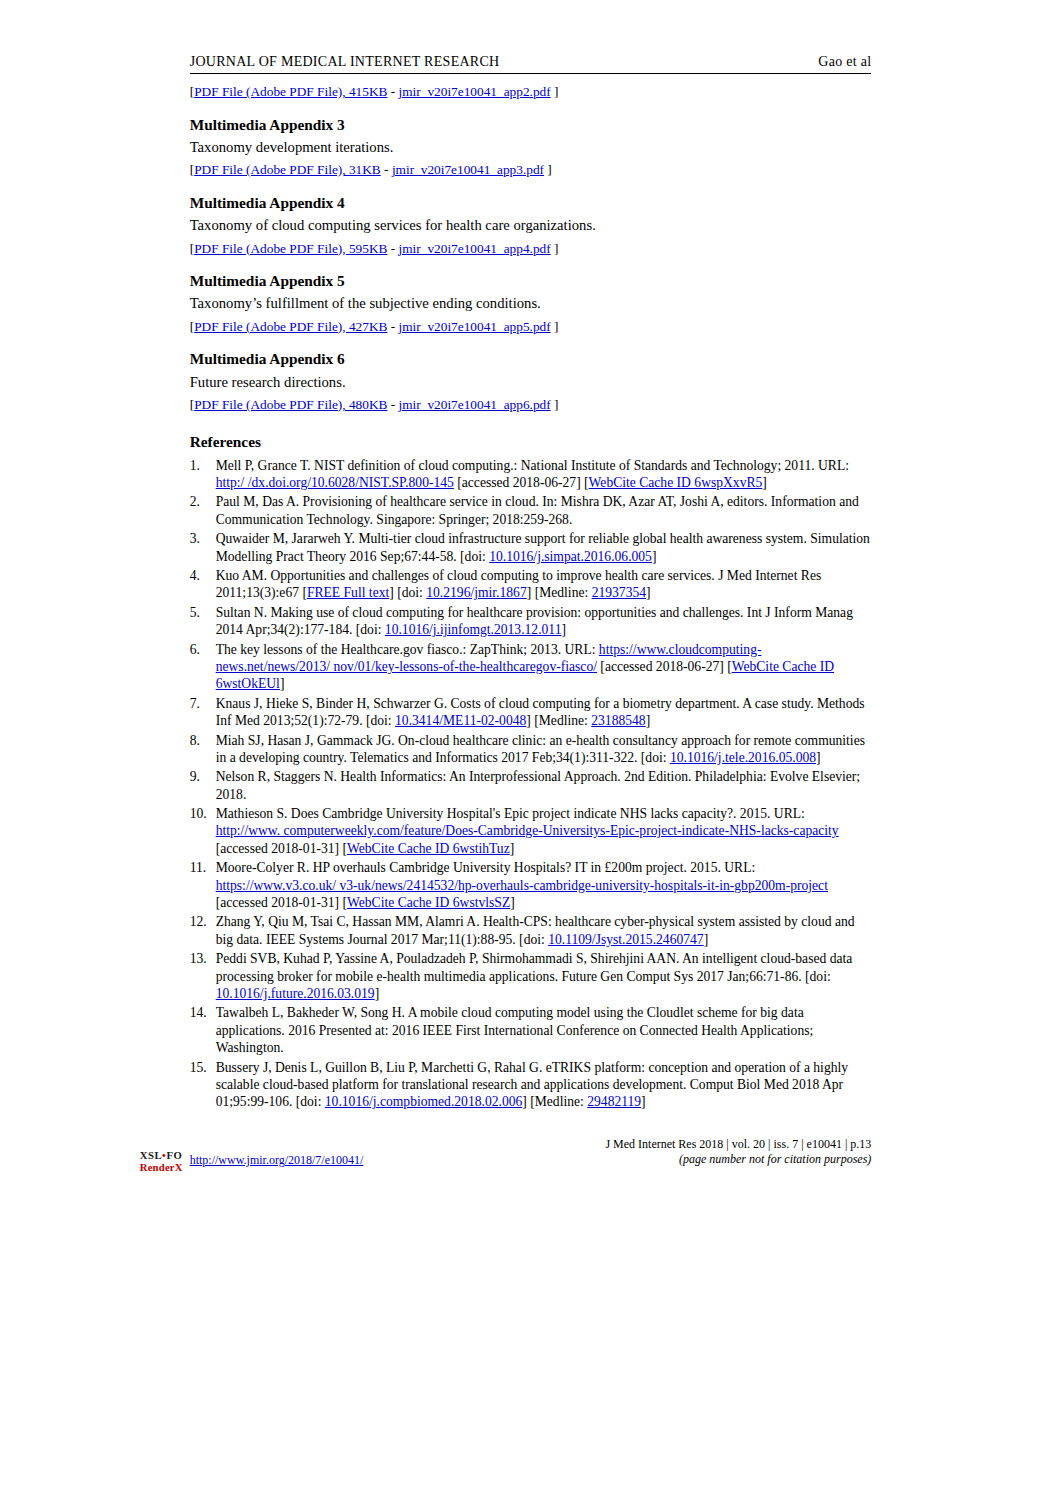Journal of Medical Internet Research Gao et al
[PDF File (Adobe PDF File), 415KB - jmir_v20i7e10041_app2.pdf ]
Multimedia Appendix 3
Taxonomy development iterations.
[PDF File (Adobe PDF File), 31KB - jmir_v20i7e10041_app3.pdf ]
Multimedia Appendix 4
Taxonomy of cloud computing services for health care organizations.
[PDF File (Adobe PDF File), 595KB - jmir_v20i7e10041_app4.pdf ]
Multimedia Appendix 5
Taxonomy’s fulfillment of the subjective ending conditions.
[PDF File (Adobe PDF File), 427KB - jmir_v20i7e10041_app5.pdf ]
Multimedia Appendix 6
Future research directions.
[PDF File (Adobe PDF File), 480KB - jmir_v20i7e10041_app6.pdf ]
References
Mell P, Grance T. NIST definition of cloud computing.: National Institute of Standards and Technology; 2011. URL: http:/ /dx.doi.org/10.6028/NIST.SP.800-145 [accessed 2018-06-27] [WebCite Cache ID 6wspXxvR5]
Paul M, Das A. Provisioning of healthcare service in cloud. In: Mishra DK, Azar AT, Joshi A, editors. Information and Communication Technology. Singapore: Springer; 2018:259-268.
Quwaider M, Jararweh Y. Multi-tier cloud infrastructure support for reliable global health awareness system. Simulation Modelling Pract Theory 2016 Sep;67:44-58. [doi: 10.1016/j.simpat.2016.06.005]
Kuo AM. Opportunities and challenges of cloud computing to improve health care services. J Med Internet Res 2011;13(3):e67 [FREE Full text] [doi: 10.2196/jmir.1867] [Medline: 21937354]
Sultan N. Making use of cloud computing for healthcare provision: opportunities and challenges. Int J Inform Manag 2014 Apr;34(2):177-184. [doi: 10.1016/j.ijinfomgt.2013.12.011]
The key lessons of the Healthcare.gov fiasco.: ZapThink; 2013. URL: https://www.cloudcomputing-news.net/news/2013/ nov/01/key-lessons-of-the-healthcaregov-fiasco/ [accessed 2018-06-27] [WebCite Cache ID 6wstOkEUl]
Knaus J, Hieke S, Binder H, Schwarzer G. Costs of cloud computing for a biometry department. A case study. Methods Inf Med 2013;52(1):72-79. [doi: 10.3414/ME11-02-0048] [Medline: 23188548]
Miah SJ, Hasan J, Gammack JG. On-cloud healthcare clinic: an e-health consultancy approach for remote communities in a developing country. Telematics and Informatics 2017 Feb;34(1):311-322. [doi: 10.1016/j.tele.2016.05.008]
Nelson R, Staggers N. Health Informatics: An Interprofessional Approach. 2nd Edition. Philadelphia: Evolve Elsevier; 2018.
Mathieson S. Does Cambridge University Hospital's Epic project indicate NHS lacks capacity?. 2015. URL: http://www. computerweekly.com/feature/Does-Cambridge-Universitys-Epic-project-indicate-NHS-lacks-capacity [accessed 2018-01-31] [WebCite Cache ID 6wstihTuz]
Moore-Colyer R. HP overhauls Cambridge University Hospitals? IT in £200m project. 2015. URL: https://www.v3.co.uk/ v3-uk/news/2414532/hp-overhauls-cambridge-university-hospitals-it-in-gbp200m-project [accessed 2018-01-31] [WebCite Cache ID 6wstvlsSZ]
Zhang Y, Qiu M, Tsai C, Hassan MM, Alamri A. Health-CPS: healthcare cyber-physical system assisted by cloud and big data. IEEE Systems Journal 2017 Mar;11(1):88-95. [doi: 10.1109/Jsyst.2015.2460747]
Peddi SVB, Kuhad P, Yassine A, Pouladzadeh P, Shirmohammadi S, Shirehjini AAN. An intelligent cloud-based data processing broker for mobile e-health multimedia applications. Future Gen Comput Sys 2017 Jan;66:71-86. [doi: 10.1016/j.future.2016.03.019]
Tawalbeh L, Bakheder W, Song H. A mobile cloud computing model using the Cloudlet scheme for big data applications. 2016 Presented at: 2016 IEEE First International Conference on Connected Health Applications; Washington.
Bussery J, Denis L, Guillon B, Liu P, Marchetti G, Rahal G. eTRIKS platform: conception and operation of a highly scalable cloud-based platform for translational research and applications development. Comput Biol Med 2018 Apr 01;95:99-106. [doi: 10.1016/j.compbiomed.2018.02.006] [Medline: 29482119]
http://www.jmir.org/2018/7/e10041/
J Med Internet Res 2018 | vol. 20 | iss. 7 | e10041 | p.13
(page number not for citation purposes)
XSL•FO
RenderX